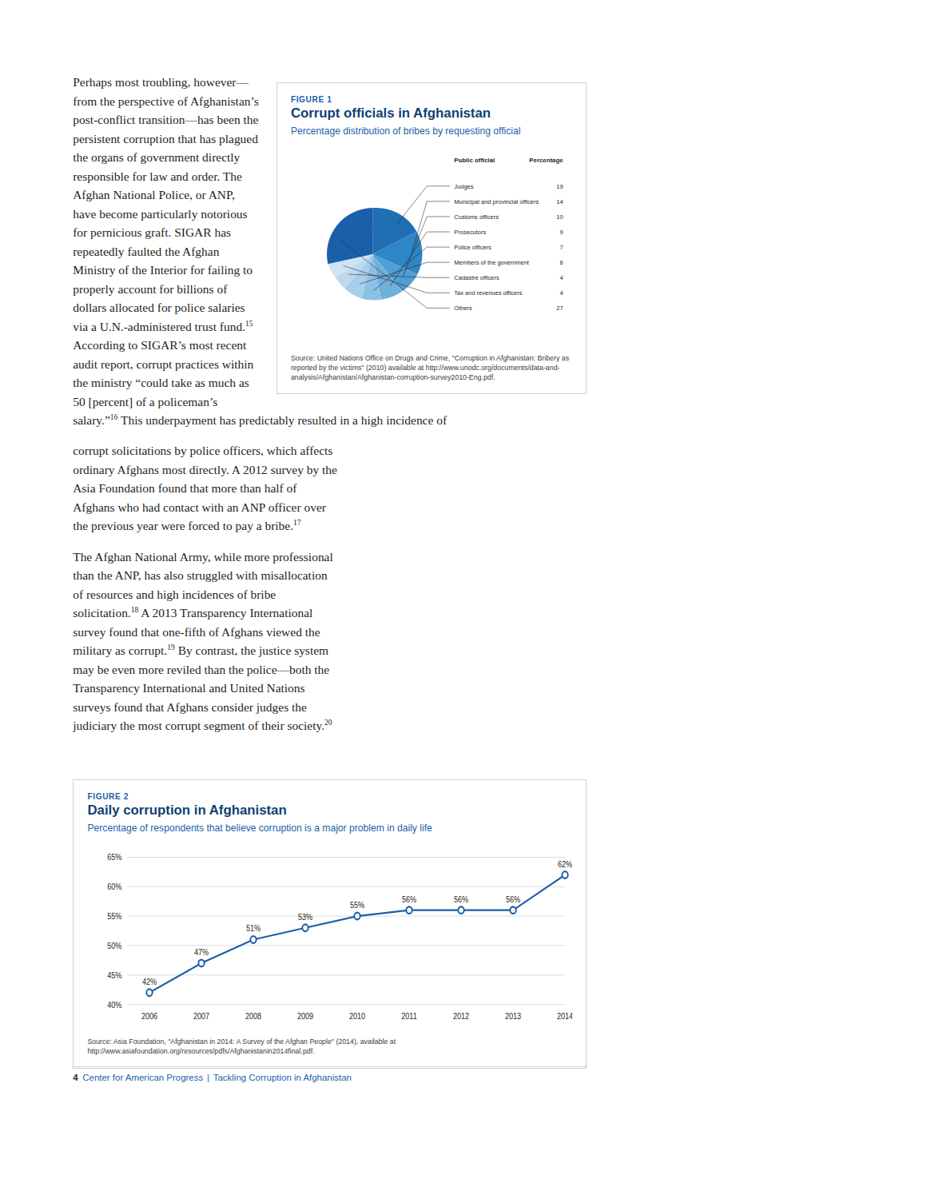Figure 1
Corrupt officials in Afghanistan
Percentage distribution of bribes by requesting official
Public official Percentage Judges Municipal and provincial officers Customs officers Prosecutors Police officers Members of the government Cadastre officers Tax and revenues officers Others 19 14 10 9 7 6 4 4 27
Source: United Nations Office on Drugs and Crime, "Corruption in Afghanistan: Bribery as reported by the victims" (2010) available at http://www.unodc.org/documents/data-and-analysis/Afghanistan/Afghanistan-corruption-survey2010-Eng.pdf.
Perhaps most troubling, however—from the perspective of Afghanistan’s post-conflict transition—has been the persistent corruption that has plagued the organs of government directly responsible for law and order. The Afghan National Police, or ANP, have become particularly notorious for pernicious graft. SIGAR has repeatedly faulted the Afghan Ministry of the Interior for failing to properly account for billions of dollars allocated for police salaries via a U.N.-administered trust fund.15 According to SIGAR’s most recent audit report, corrupt practices within the ministry “could take as much as 50 [percent] of a policeman’s salary.”16 This underpayment has predictably resulted in a high incidence of
corrupt solicitations by police officers, which affects ordinary Afghans most directly. A 2012 survey by the Asia Foundation found that more than half of Afghans who had contact with an ANP officer over the previous year were forced to pay a bribe.17
The Afghan National Army, while more professional than the ANP, has also struggled with misallocation of resources and high incidences of bribe solicitation.18 A 2013 Transparency International survey found that one-fifth of Afghans viewed the military as corrupt.19 By contrast, the justice system may be even more reviled than the police—both the Transparency International and United Nations surveys found that Afghans consider judges the judiciary the most corrupt segment of their society.20
Figure 2
Daily corruption in Afghanistan
Percentage of respondents that believe corruption is a major problem in daily life
65% 60% 55% 50% 45% 40% 42% 47% 51% 53% 55% 56% 56% 56% 62% 2006 2007 2008 2009 2010 2011 2012 2013 2014
Source: Asia Foundation, "Afghanistan in 2014: A Survey of the Afghan People" (2014), available at http://www.asiafoundation.org/resources/pdfs/Afghanistanin2014final.pdf.
4 Center for American Progress|Tackling Corruption in Afghanistan